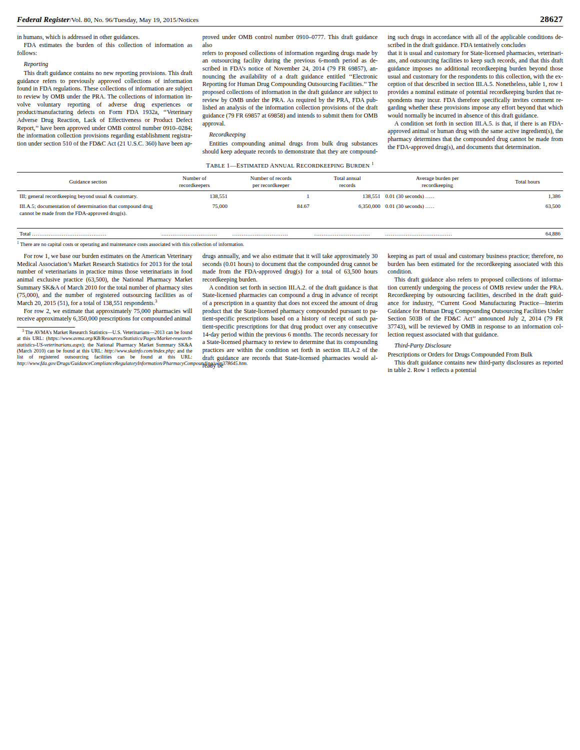Federal Register/Vol. 80, No. 96/Tuesday, May 19, 2015/Notices
28627
in humans, which is addressed in other guidances.
FDA estimates the burden of this collection of information as follows:
Reporting
This draft guidance contains no new reporting provisions. This draft guidance refers to previously approved collections of information found in FDA regulations. These collections of information are subject to review by OMB under the PRA. The collections of information involve voluntary reporting of adverse drug experiences or product/manufacturing defects on Form FDA 1932a, ‘‘Veterinary Adverse Drug Reaction, Lack of Effectiveness or Product Defect Report,’’ have been approved under OMB control number 0910–0284; the information collection provisions regarding establishment registration under section 510 of the FD&C Act (21 U.S.C. 360) have been approved under OMB control number 0910–0777. This draft guidance also
refers to proposed collections of information regarding drugs made by an outsourcing facility during the previous 6-month period as described in FDA’s notice of November 24, 2014 (79 FR 69857), announcing the availability of a draft guidance entitled ‘‘Electronic Reporting for Human Drug Compounding Outsourcing Facilities.’’ The proposed collections of information in the draft guidance are subject to review by OMB under the PRA. As required by the PRA, FDA published an analysis of the information collection provisions of the draft guidance (79 FR 69857 at 69858) and intends to submit them for OMB approval.
Recordkeeping
Entities compounding animal drugs from bulk drug substances should keep adequate records to demonstrate that they are compounding such drugs in accordance with all of the applicable conditions described in the draft guidance. FDA tentatively concludes
that it is usual and customary for State-licensed pharmacies, veterinarians, and outsourcing facilities to keep such records, and that this draft guidance imposes no additional recordkeeping burden beyond those usual and customary for the respondents to this collection, with the exception of that described in section III.A.5. Nonetheless, table 1, row 1 provides a nominal estimate of potential recordkeeping burden that respondents may incur. FDA therefore specifically invites comment regarding whether these provisions impose any effort beyond that which would normally be incurred in absence of this draft guidance.
A condition set forth in section III.A.5. is that, if there is an FDA-approved animal or human drug with the same active ingredient(s), the pharmacy determines that the compounded drug cannot be made from the FDA-approved drug(s), and documents that determination.
T ABLE 1—E STIMATED A NNUAL R ECORDKEEPING B URDEN 1
| Guidance section | Number of recordkeepers | Number of records per recordkeeper | Total annual records | Average burden per recordkeeping | Total hours |
| --- | --- | --- | --- | --- | --- |
| III; general recordkeeping beyond usual & customary. | 138,551 | 1 | 138,551 | 0.01 (30 seconds) ..... | 1,386 |
| III.A.5; documentation of determination that compound drug cannot be made from the FDA-approved drug(s). | 75,000 | 84.67 | 6,350,000 | 0.01 (30 seconds) ..... | 63,500 |
| Total ........................................ | .............................. | .............................. | .............................. | .................................... | 64,886 |
1 There are no capital costs or operating and maintenance costs associated with this collection of information.
For row 1, we base our burden estimates on the American Veterinary Medical Association’s Market Research Statistics for 2013 for the total number of veterinarians in practice minus those veterinarians in food animal exclusive practice (63,500), the National Pharmacy Market Summary SK&A of March 2010 for the total number of pharmacy sites (75,000), and the number of registered outsourcing facilities as of March 20, 2015 (51), for a total of 138,551 respondents.3
For row 2, we estimate that approximately 75,000 pharmacies will receive approximately 6,350,000 prescriptions for compounded animal
3 The AVMA’s Market Research Statistics—U.S. Veterinarians—2013 can be found at this URL: (https://www.avma.org/KB/Resources/Statistics/Pages/Market-research-statistics-US-veterinarians.aspx); the National Pharmacy Market Summary SK&A (March 2010) can be found at this URL: http://www.skainfo.com/index.php; and the list of registered outsourcing facilities can be found at this URL: http://www.fda.gov/Drugs/GuidanceComplianceRegulatoryInformation/PharmacyCompounding/ucm378645.htm.
drugs annually, and we also estimate that it will take approximately 30 seconds (0.01 hours) to document that the compounded drug cannot be made from the FDA-approved drug(s) for a total of 63,500 hours recordkeeping burden.
A condition set forth in section III.A.2. of the draft guidance is that State-licensed pharmacies can compound a drug in advance of receipt of a prescription in a quantity that does not exceed the amount of drug product that the State-licensed pharmacy compounded pursuant to patient-specific prescriptions based on a history of receipt of such patient-specific prescriptions for that drug product over any consecutive 14-day period within the previous 6 months. The records necessary for a State-licensed pharmacy to review to determine that its compounding practices are within the condition set forth in section III.A.2 of the draft guidance are records that State-licensed pharmacies would already be
keeping as part of usual and customary business practice; therefore, no burden has been estimated for the recordkeeping associated with this condition.
This draft guidance also refers to proposed collections of information currently undergoing the process of OMB review under the PRA. Recordkeeping by outsourcing facilities, described in the draft guidance for industry, ‘‘Current Good Manufacturing Practice—Interim Guidance for Human Drug Compounding Outsourcing Facilities Under Section 503B of the FD&C Act’’ announced July 2, 2014 (79 FR 37743), will be reviewed by OMB in response to an information collection request associated with that guidance.
Third-Party Disclosure
Prescriptions or Orders for Drugs Compounded From Bulk
This draft guidance contains new third-party disclosures as reported in table 2. Row 1 reflects a potential